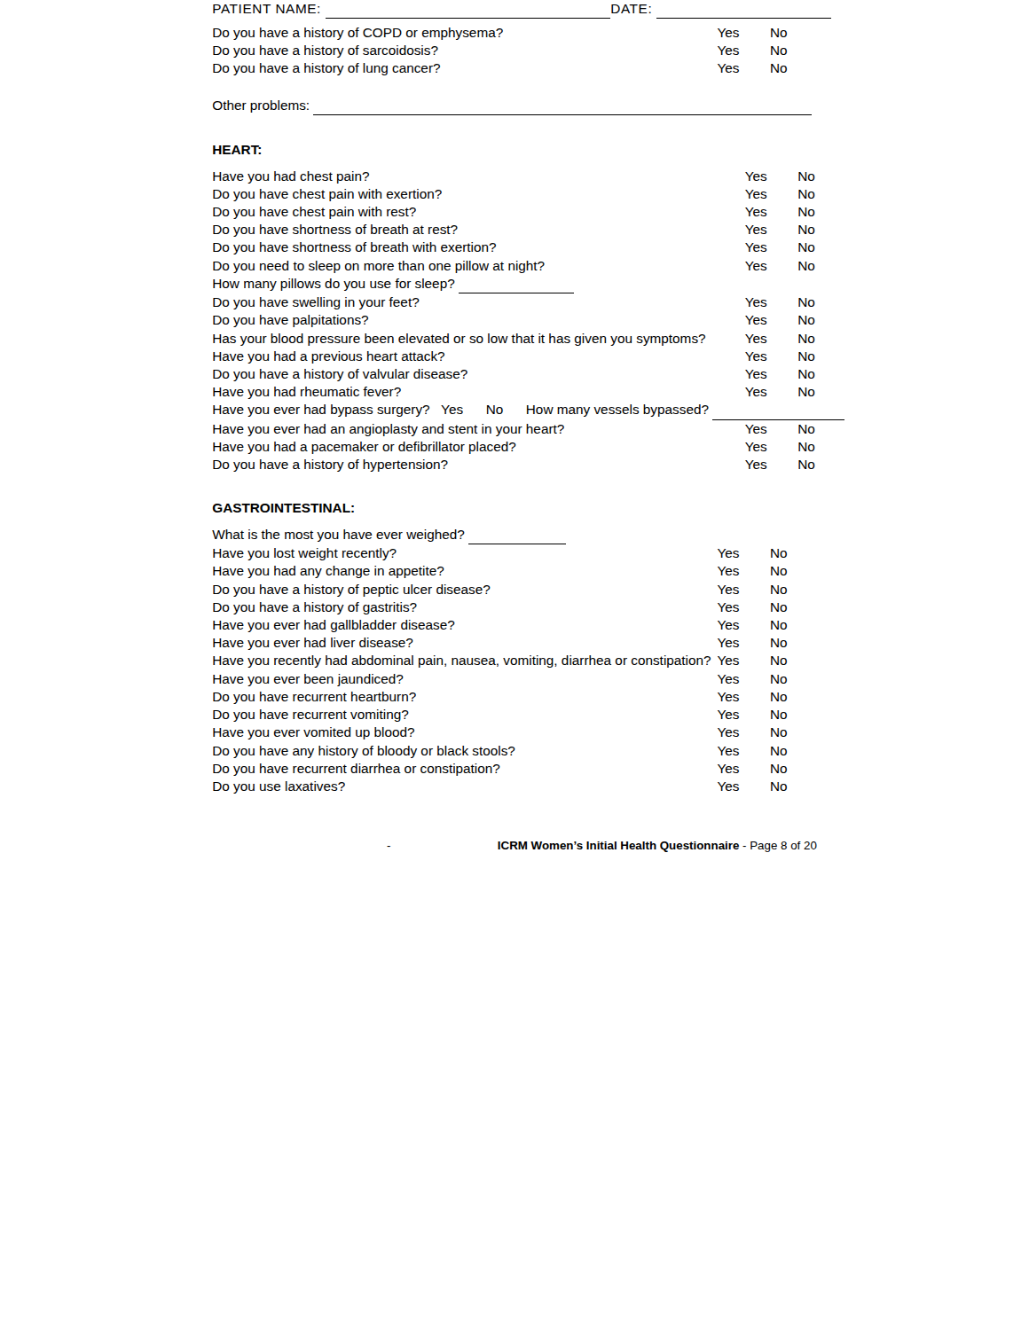PATIENT NAME: DATE:
| Do you have a history of COPD or emphysema? | Yes | No |
| Do you have a history of sarcoidosis? | Yes | No |
| Do you have a history of lung cancer? | Yes | No |
Other problems:
HEART:
| Have you had chest pain? | Yes | No |
| Do you have chest pain with exertion? | Yes | No |
| Do you have chest pain with rest? | Yes | No |
| Do you have shortness of breath at rest? | Yes | No |
| Do you have shortness of breath with exertion? | Yes | No |
| Do you need to sleep on more than one pillow at night? | Yes | No |
| How many pillows do you use for sleep? | | |
| Do you have swelling in your feet? | Yes | No |
| Do you have palpitations? | Yes | No |
| Has your blood pressure been elevated or so low that it has given you symptoms? | Yes | No |
| Have you had a previous heart attack? | Yes | No |
| Do you have a history of valvular disease? | Yes | No |
| Have you had rheumatic fever? | Yes | No |
| Have you ever had bypass surgery? Yes No How many vessels bypassed? |
| Have you ever had an angioplasty and stent in your heart? | Yes | No |
| Have you had a pacemaker or defibrillator placed? | Yes | No |
| Do you have a history of hypertension? | Yes | No |
GASTROINTESTINAL:
| What is the most you have ever weighed? | | |
| Have you lost weight recently? | Yes | No |
| Have you had any change in appetite? | Yes | No |
| Do you have a history of peptic ulcer disease? | Yes | No |
| Do you have a history of gastritis? | Yes | No |
| Have you ever had gallbladder disease? | Yes | No |
| Have you ever had liver disease? | Yes | No |
| Have you recently had abdominal pain, nausea, vomiting, diarrhea or constipation? | Yes | No |
| Have you ever been jaundiced? | Yes | No |
| Do you have recurrent heartburn? | Yes | No |
| Do you have recurrent vomiting? | Yes | No |
| Have you ever vomited up blood? | Yes | No |
| Do you have any history of bloody or black stools? | Yes | No |
| Do you have recurrent diarrhea or constipation? | Yes | No |
| Do you use laxatives? | Yes | No |
- ICRM Women’s Initial Health Questionnaire - Page 8 of 20